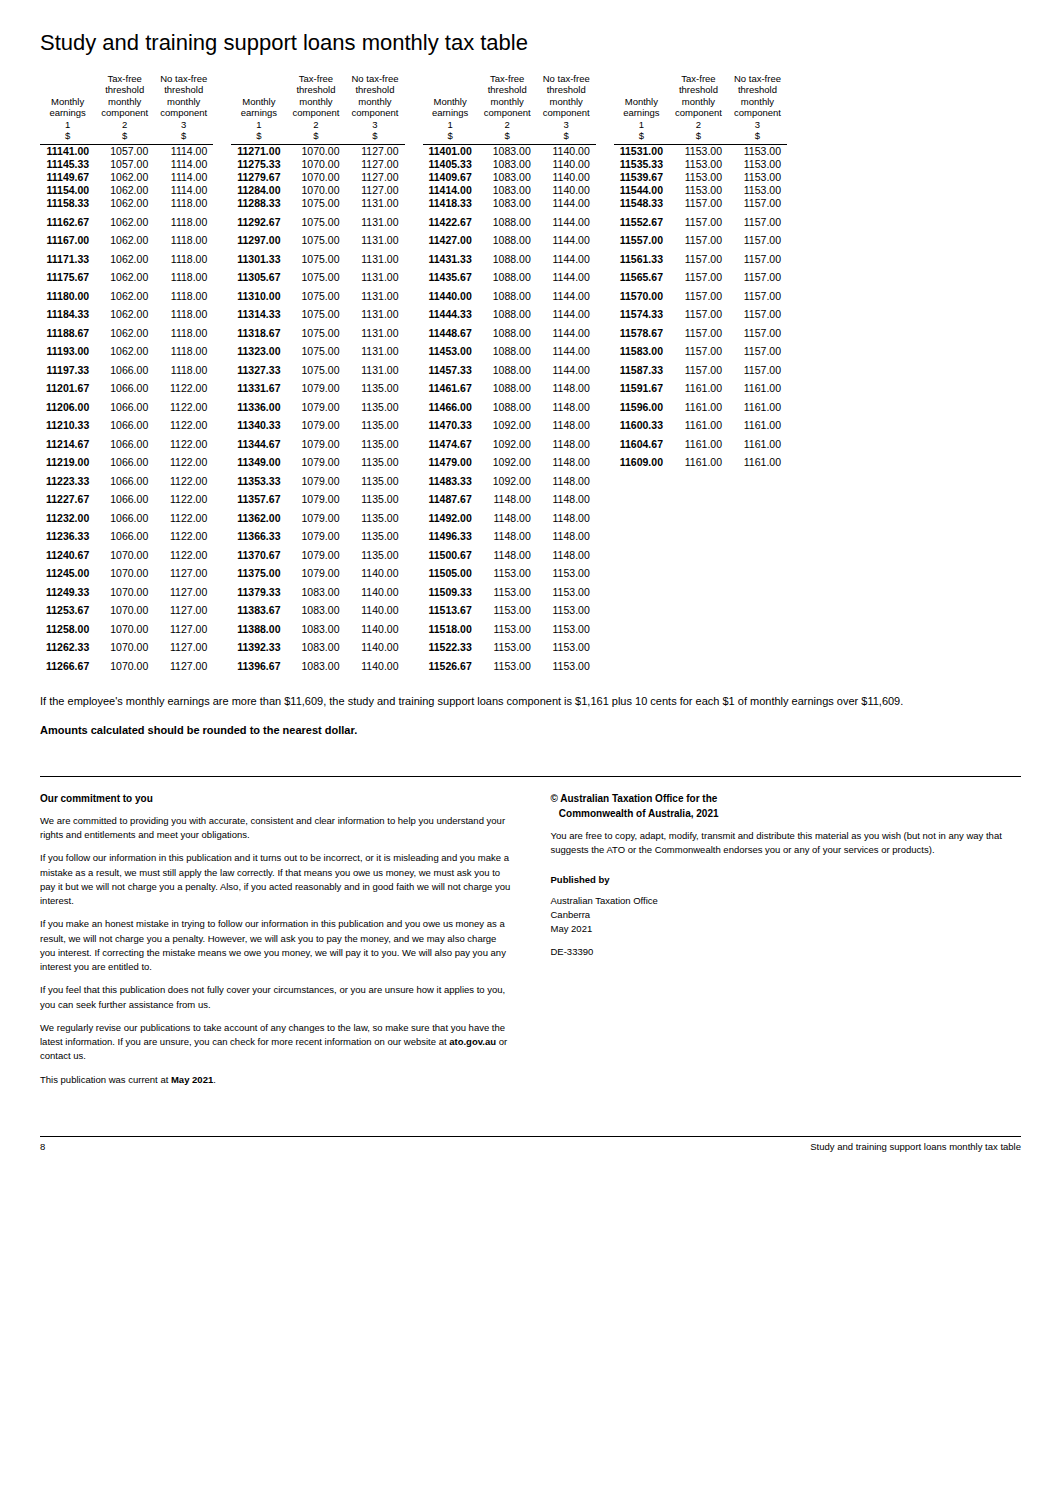Study and training support loans monthly tax table
| | Tax-free threshold | No tax-free threshold |
| --- | --- | --- |
| Monthly earnings | monthly component | monthly component |
| 1 $ | 2 $ | 3 $ |
| 11141.00 | 1057.00 | 1114.00 |
| 11145.33 | 1057.00 | 1114.00 |
| 11149.67 | 1062.00 | 1114.00 |
| 11154.00 | 1062.00 | 1114.00 |
| 11158.33 | 1062.00 | 1118.00 |
| 11162.67 | 1062.00 | 1118.00 |
| 11167.00 | 1062.00 | 1118.00 |
| 11171.33 | 1062.00 | 1118.00 |
| 11175.67 | 1062.00 | 1118.00 |
| 11180.00 | 1062.00 | 1118.00 |
| 11184.33 | 1062.00 | 1118.00 |
| 11188.67 | 1062.00 | 1118.00 |
| 11193.00 | 1062.00 | 1118.00 |
| 11197.33 | 1066.00 | 1118.00 |
| 11201.67 | 1066.00 | 1122.00 |
| 11206.00 | 1066.00 | 1122.00 |
| 11210.33 | 1066.00 | 1122.00 |
| 11214.67 | 1066.00 | 1122.00 |
| 11219.00 | 1066.00 | 1122.00 |
| 11223.33 | 1066.00 | 1122.00 |
| 11227.67 | 1066.00 | 1122.00 |
| 11232.00 | 1066.00 | 1122.00 |
| 11236.33 | 1066.00 | 1122.00 |
| 11240.67 | 1070.00 | 1122.00 |
| 11245.00 | 1070.00 | 1127.00 |
| 11249.33 | 1070.00 | 1127.00 |
| 11253.67 | 1070.00 | 1127.00 |
| 11258.00 | 1070.00 | 1127.00 |
| 11262.33 | 1070.00 | 1127.00 |
| 11266.67 | 1070.00 | 1127.00 |
| | Tax-free threshold | No tax-free threshold |
| --- | --- | --- |
| Monthly earnings | monthly component | monthly component |
| 1 $ | 2 $ | 3 $ |
| 11271.00 | 1070.00 | 1127.00 |
| 11275.33 | 1070.00 | 1127.00 |
| 11279.67 | 1070.00 | 1127.00 |
| 11284.00 | 1070.00 | 1127.00 |
| 11288.33 | 1075.00 | 1131.00 |
| 11292.67 | 1075.00 | 1131.00 |
| 11297.00 | 1075.00 | 1131.00 |
| 11301.33 | 1075.00 | 1131.00 |
| 11305.67 | 1075.00 | 1131.00 |
| 11310.00 | 1075.00 | 1131.00 |
| 11314.33 | 1075.00 | 1131.00 |
| 11318.67 | 1075.00 | 1131.00 |
| 11323.00 | 1075.00 | 1131.00 |
| 11327.33 | 1075.00 | 1131.00 |
| 11331.67 | 1079.00 | 1135.00 |
| 11336.00 | 1079.00 | 1135.00 |
| 11340.33 | 1079.00 | 1135.00 |
| 11344.67 | 1079.00 | 1135.00 |
| 11349.00 | 1079.00 | 1135.00 |
| 11353.33 | 1079.00 | 1135.00 |
| 11357.67 | 1079.00 | 1135.00 |
| 11362.00 | 1079.00 | 1135.00 |
| 11366.33 | 1079.00 | 1135.00 |
| 11370.67 | 1079.00 | 1135.00 |
| 11375.00 | 1079.00 | 1140.00 |
| 11379.33 | 1083.00 | 1140.00 |
| 11383.67 | 1083.00 | 1140.00 |
| 11388.00 | 1083.00 | 1140.00 |
| 11392.33 | 1083.00 | 1140.00 |
| 11396.67 | 1083.00 | 1140.00 |
| | Tax-free threshold | No tax-free threshold |
| --- | --- | --- |
| Monthly earnings | monthly component | monthly component |
| 1 $ | 2 $ | 3 $ |
| 11401.00 | 1083.00 | 1140.00 |
| 11405.33 | 1083.00 | 1140.00 |
| 11409.67 | 1083.00 | 1140.00 |
| 11414.00 | 1083.00 | 1140.00 |
| 11418.33 | 1083.00 | 1144.00 |
| 11422.67 | 1088.00 | 1144.00 |
| 11427.00 | 1088.00 | 1144.00 |
| 11431.33 | 1088.00 | 1144.00 |
| 11435.67 | 1088.00 | 1144.00 |
| 11440.00 | 1088.00 | 1144.00 |
| 11444.33 | 1088.00 | 1144.00 |
| 11448.67 | 1088.00 | 1144.00 |
| 11453.00 | 1088.00 | 1144.00 |
| 11457.33 | 1088.00 | 1144.00 |
| 11461.67 | 1088.00 | 1148.00 |
| 11466.00 | 1088.00 | 1148.00 |
| 11470.33 | 1092.00 | 1148.00 |
| 11474.67 | 1092.00 | 1148.00 |
| 11479.00 | 1092.00 | 1148.00 |
| 11483.33 | 1092.00 | 1148.00 |
| 11487.67 | 1148.00 | 1148.00 |
| 11492.00 | 1148.00 | 1148.00 |
| 11496.33 | 1148.00 | 1148.00 |
| 11500.67 | 1148.00 | 1148.00 |
| 11505.00 | 1153.00 | 1153.00 |
| 11509.33 | 1153.00 | 1153.00 |
| 11513.67 | 1153.00 | 1153.00 |
| 11518.00 | 1153.00 | 1153.00 |
| 11522.33 | 1153.00 | 1153.00 |
| 11526.67 | 1153.00 | 1153.00 |
| | Tax-free threshold | No tax-free threshold |
| --- | --- | --- |
| Monthly earnings | monthly component | monthly component |
| 1 $ | 2 $ | 3 $ |
| 11531.00 | 1153.00 | 1153.00 |
| 11535.33 | 1153.00 | 1153.00 |
| 11539.67 | 1153.00 | 1153.00 |
| 11544.00 | 1153.00 | 1153.00 |
| 11548.33 | 1157.00 | 1157.00 |
| 11552.67 | 1157.00 | 1157.00 |
| 11557.00 | 1157.00 | 1157.00 |
| 11561.33 | 1157.00 | 1157.00 |
| 11565.67 | 1157.00 | 1157.00 |
| 11570.00 | 1157.00 | 1157.00 |
| 11574.33 | 1157.00 | 1157.00 |
| 11578.67 | 1157.00 | 1157.00 |
| 11583.00 | 1157.00 | 1157.00 |
| 11587.33 | 1157.00 | 1157.00 |
| 11591.67 | 1161.00 | 1161.00 |
| 11596.00 | 1161.00 | 1161.00 |
| 11600.33 | 1161.00 | 1161.00 |
| 11604.67 | 1161.00 | 1161.00 |
| 11609.00 | 1161.00 | 1161.00 |
If the employee's monthly earnings are more than $11,609, the study and training support loans component is $1,161 plus 10 cents for each $1 of monthly earnings over $11,609.
Amounts calculated should be rounded to the nearest dollar.
Our commitment to you
We are committed to providing you with accurate, consistent and clear information to help you understand your rights and entitlements and meet your obligations.
If you follow our information in this publication and it turns out to be incorrect, or it is misleading and you make a mistake as a result, we must still apply the law correctly. If that means you owe us money, we must ask you to pay it but we will not charge you a penalty. Also, if you acted reasonably and in good faith we will not charge you interest.
If you make an honest mistake in trying to follow our information in this publication and you owe us money as a result, we will not charge you a penalty. However, we will ask you to pay the money, and we may also charge you interest. If correcting the mistake means we owe you money, we will pay it to you. We will also pay you any interest you are entitled to.
If you feel that this publication does not fully cover your circumstances, or you are unsure how it applies to you, you can seek further assistance from us.
We regularly revise our publications to take account of any changes to the law, so make sure that you have the latest information. If you are unsure, you can check for more recent information on our website at ato.gov.au or contact us.
This publication was current at May 2021.
© Australian Taxation Office for the
Commonwealth of Australia, 2021
You are free to copy, adapt, modify, transmit and distribute this material as you wish (but not in any way that suggests the ATO or the Commonwealth endorses you or any of your services or products).
Published by
Australian Taxation Office
Canberra
May 2021
DE-33390
8
Study and training support loans monthly tax table